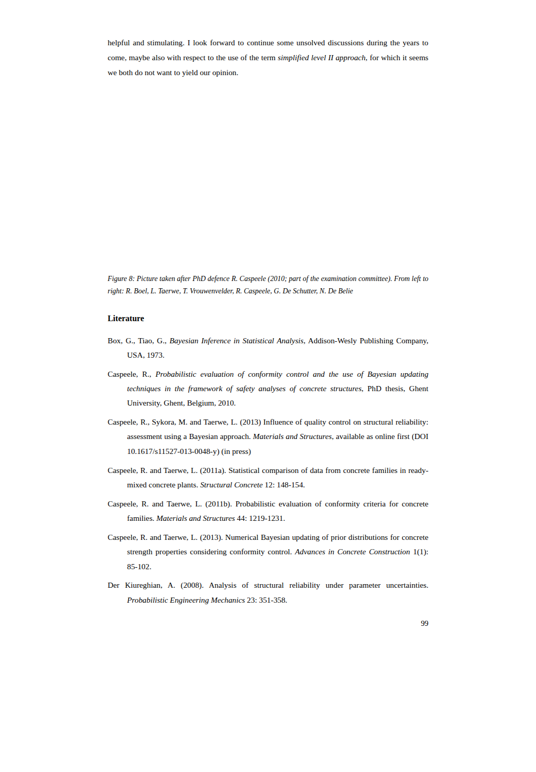helpful and stimulating. I look forward to continue some unsolved discussions during the years to come, maybe also with respect to the use of the term simplified level II approach, for which it seems we both do not want to yield our opinion.
Figure 8: Picture taken after PhD defence R. Caspeele (2010; part of the examination committee). From left to right: R. Boel, L. Taerwe, T. Vrouwenvelder, R. Caspeele, G. De Schutter, N. De Belie
Literature
Box, G., Tiao, G., Bayesian Inference in Statistical Analysis, Addison-Wesly Publishing Company, USA, 1973.
Caspeele, R., Probabilistic evaluation of conformity control and the use of Bayesian updating techniques in the framework of safety analyses of concrete structures, PhD thesis, Ghent University, Ghent, Belgium, 2010.
Caspeele, R., Sykora, M. and Taerwe, L. (2013) Influence of quality control on structural reliability: assessment using a Bayesian approach. Materials and Structures, available as online first (DOI 10.1617/s11527-013-0048-y) (in press)
Caspeele, R. and Taerwe, L. (2011a). Statistical comparison of data from concrete families in ready-mixed concrete plants. Structural Concrete 12: 148-154.
Caspeele, R. and Taerwe, L. (2011b). Probabilistic evaluation of conformity criteria for concrete families. Materials and Structures 44: 1219-1231.
Caspeele, R. and Taerwe, L. (2013). Numerical Bayesian updating of prior distributions for concrete strength properties considering conformity control. Advances in Concrete Construction 1(1): 85-102.
Der Kiureghian, A. (2008). Analysis of structural reliability under parameter uncertainties. Probabilistic Engineering Mechanics 23: 351-358.
99